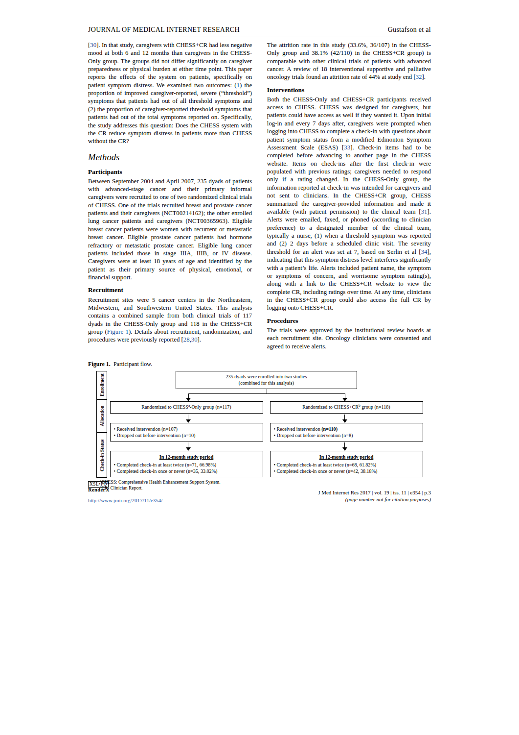Journal of Medical Internet Research Gustafson et al
[30]. In that study, caregivers with CHESS+CR had less negative mood at both 6 and 12 months than caregivers in the CHESS-Only group. The groups did not differ significantly on caregiver preparedness or physical burden at either time point. This paper reports the effects of the system on patients, specifically on patient symptom distress. We examined two outcomes: (1) the proportion of improved caregiver-reported, severe (“threshold”) symptoms that patients had out of all threshold symptoms and (2) the proportion of caregiver-reported threshold symptoms that patients had out of the total symptoms reported on. Specifically, the study addresses this question: Does the CHESS system with the CR reduce symptom distress in patients more than CHESS without the CR?
Methods
Participants
Between September 2004 and April 2007, 235 dyads of patients with advanced-stage cancer and their primary informal caregivers were recruited to one of two randomized clinical trials of CHESS. One of the trials recruited breast and prostate cancer patients and their caregivers (NCT00214162); the other enrolled lung cancer patients and caregivers (NCT00365963). Eligible breast cancer patients were women with recurrent or metastatic breast cancer. Eligible prostate cancer patients had hormone refractory or metastatic prostate cancer. Eligible lung cancer patients included those in stage IIIA, IIIB, or IV disease. Caregivers were at least 18 years of age and identified by the patient as their primary source of physical, emotional, or financial support.
Recruitment
Recruitment sites were 5 cancer centers in the Northeastern, Midwestern, and Southwestern United States. This analysis contains a combined sample from both clinical trials of 117 dyads in the CHESS-Only group and 118 in the CHESS+CR group (Figure 1). Details about recruitment, randomization, and procedures were previously reported [28,30].
The attrition rate in this study (33.6%, 36/107) in the CHESS-Only group and 38.1% (42/110) in the CHESS+CR group) is comparable with other clinical trials of patients with advanced cancer. A review of 18 interventional supportive and palliative oncology trials found an attrition rate of 44% at study end [32].
Interventions
Both the CHESS-Only and CHESS+CR participants received access to CHESS. CHESS was designed for caregivers, but patients could have access as well if they wanted it. Upon initial log-in and every 7 days after, caregivers were prompted when logging into CHESS to complete a check-in with questions about patient symptom status from a modified Edmonton Symptom Assessment Scale (ESAS) [33]. Check-in items had to be completed before advancing to another page in the CHESS website. Items on check-ins after the first check-in were populated with previous ratings; caregivers needed to respond only if a rating changed. In the CHESS-Only group, the information reported at check-in was intended for caregivers and not sent to clinicians. In the CHESS+CR group, CHESS summarized the caregiver-provided information and made it available (with patient permission) to the clinical team [31]. Alerts were emailed, faxed, or phoned (according to clinician preference) to a designated member of the clinical team, typically a nurse, (1) when a threshold symptom was reported and (2) 2 days before a scheduled clinic visit. The severity threshold for an alert was set at 7, based on Serlin et al [34], indicating that this symptom distress level interferes significantly with a patient’s life. Alerts included patient name, the symptom or symptoms of concern, and worrisome symptom rating(s), along with a link to the CHESS+CR website to view the complete CR, including ratings over time. At any time, clinicians in the CHESS+CR group could also access the full CR by logging onto CHESS+CR.
Procedures
The trials were approved by the institutional review boards at each recruitment site. Oncology clinicians were consented and agreed to receive alerts.
Figure 1. Participant flow.
Enrollment
Allocation
Check-in Status
235 dyads were enrolled into two studies
(combined for this analysis)
Randomized to CHESSa-Only group (n=117)
Randomized to CHESS+CRb group (n=118)
• Received intervention (n=107) • Dropped out before intervention (n=10)
• Received intervention (n=110) • Dropped out before intervention (n=8)
In 12-month study period • Completed check-in at least twice (n=71, 66.98%) • Completed check-in once or never (n=35, 33.02%)
In 12-month study period • Completed check-in at least twice (n=68, 61.82%) • Completed check-in once or never (n=42, 38.18%)
aCHESS: Comprehensive Health Enhancement Support System.
bCR: Clinician Report.
XSL•FO
RenderX
http://www.jmir.org/2017/11/e354/
J Med Internet Res 2017 | vol. 19 | iss. 11 | e354 | p.3
(page number not for citation purposes)